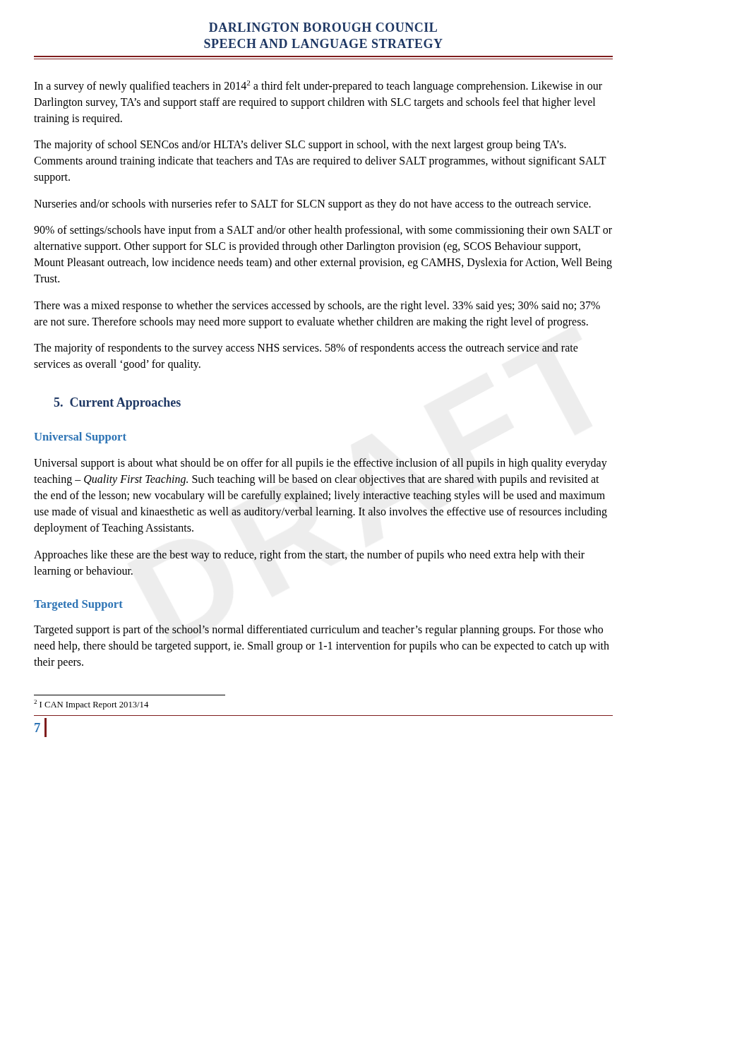DRAFT
DARLINGTON BOROUGH COUNCIL
SPEECH AND LANGUAGE STRATEGY
In a survey of newly qualified teachers in 20142 a third felt under-prepared to teach language comprehension. Likewise in our Darlington survey, TA’s and support staff are required to support children with SLC targets and schools feel that higher level training is required.
The majority of school SENCos and/or HLTA’s deliver SLC support in school, with the next largest group being TA’s. Comments around training indicate that teachers and TAs are required to deliver SALT programmes, without significant SALT support.
Nurseries and/or schools with nurseries refer to SALT for SLCN support as they do not have access to the outreach service.
90% of settings/schools have input from a SALT and/or other health professional, with some commissioning their own SALT or alternative support. Other support for SLC is provided through other Darlington provision (eg, SCOS Behaviour support, Mount Pleasant outreach, low incidence needs team) and other external provision, eg CAMHS, Dyslexia for Action, Well Being Trust.
There was a mixed response to whether the services accessed by schools, are the right level. 33% said yes; 30% said no; 37% are not sure. Therefore schools may need more support to evaluate whether children are making the right level of progress.
The majority of respondents to the survey access NHS services. 58% of respondents access the outreach service and rate services as overall ‘good’ for quality.
5. Current Approaches
Universal Support
Universal support is about what should be on offer for all pupils ie the effective inclusion of all pupils in high quality everyday teaching – Quality First Teaching. Such teaching will be based on clear objectives that are shared with pupils and revisited at the end of the lesson; new vocabulary will be carefully explained; lively interactive teaching styles will be used and maximum use made of visual and kinaesthetic as well as auditory/verbal learning. It also involves the effective use of resources including deployment of Teaching Assistants.
Approaches like these are the best way to reduce, right from the start, the number of pupils who need extra help with their learning or behaviour.
Targeted Support
Targeted support is part of the school’s normal differentiated curriculum and teacher’s regular planning groups. For those who need help, there should be targeted support, ie. Small group or 1-1 intervention for pupils who can be expected to catch up with their peers.
2 I CAN Impact Report 2013/14
7